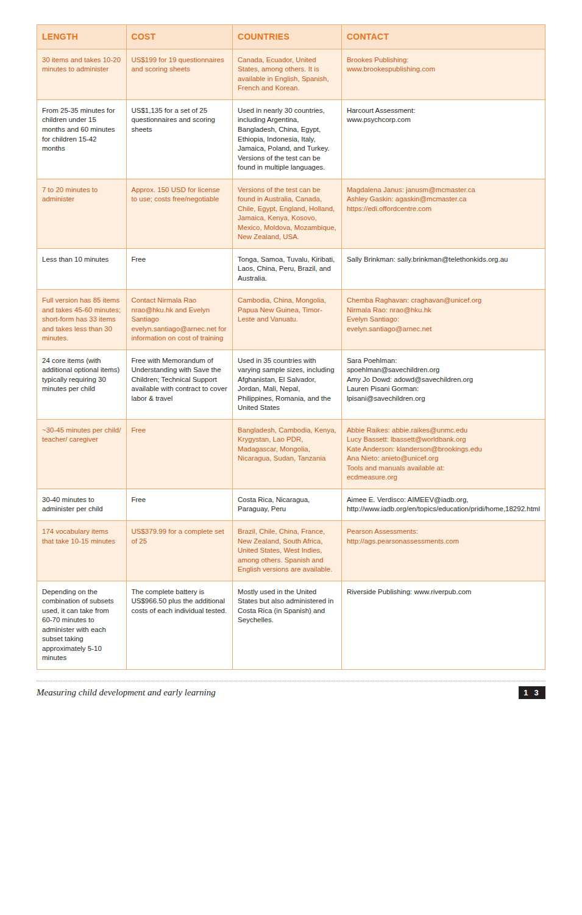| LENGTH | COST | COUNTRIES | CONTACT |
| --- | --- | --- | --- |
| 30 items and takes 10-20 minutes to administer | US$199 for 19 questionnaires and scoring sheets | Canada, Ecuador, United States, among others. It is available in English, Spanish, French and Korean. | Brookes Publishing: www.brookespublishing.com |
| From 25-35 minutes for children under 15 months and 60 minutes for children 15-42 months | US$1,135 for a set of 25 questionnaires and scoring sheets | Used in nearly 30 countries, including Argentina, Bangladesh, China, Egypt, Ethiopia, Indonesia, Italy, Jamaica, Poland, and Turkey. Versions of the test can be found in multiple languages. | Harcourt Assessment: www.psychcorp.com |
| 7 to 20 minutes to administer | Approx. 150 USD for license to use; costs free/negotiable | Versions of the test can be found in Australia, Canada, Chile, Egypt, England, Holland, Jamaica, Kenya, Kosovo, Mexico, Moldova, Mozambique, New Zealand, USA. | Magdalena Janus: janusm@mcmaster.ca Ashley Gaskin: agaskin@mcmaster.ca https://edi.offordcentre.com |
| Less than 10 minutes | Free | Tonga, Samoa, Tuvalu, Kiribati, Laos, China, Peru, Brazil, and Australia. | Sally Brinkman: sally.brinkman@telethonkids.org.au |
| Full version has 85 items and takes 45-60 minutes; short-form has 33 items and takes less than 30 minutes. | Contact Nirmala Rao nrao@hku.hk and Evelyn Santiago evelyn.santiago@arnec.net for information on cost of training | Cambodia, China, Mongolia, Papua New Guinea, Timor-Leste and Vanuatu. | Chemba Raghavan: craghavan@unicef.org Nirmala Rao: nrao@hku.hk Evelyn Santiago: evelyn.santiago@arnec.net |
| 24 core items (with additional optional items) typically requiring 30 minutes per child | Free with Memorandum of Understanding with Save the Children; Technical Support available with contract to cover labor & travel | Used in 35 countries with varying sample sizes, including Afghanistan, El Salvador, Jordan, Mali, Nepal, Philippines, Romania, and the United States | Sara Poehlman: spoehlman@savechildren.org Amy Jo Dowd: adowd@savechildren.org Lauren Pisani Gorman: lpisani@savechildren.org |
| ~30-45 minutes per child/ teacher/ caregiver | Free | Bangladesh, Cambodia, Kenya, Krygystan, Lao PDR, Madagascar, Mongolia, Nicaragua, Sudan, Tanzania | Abbie Raikes: abbie.raikes@unmc.edu Lucy Bassett: lbassett@worldbank.org Kate Anderson: klanderson@brookings.edu Ana Nieto: anieto@unicef.org Tools and manuals available at: ecdmeasure.org |
| 30-40 minutes to administer per child | Free | Costa Rica, Nicaragua, Paraguay, Peru | Aimee E. Verdisco: AIMEEV@iadb.org, http://www.iadb.org/en/topics/education/pridi/home,18292.html |
| 174 vocabulary items that take 10-15 minutes | US$379.99 for a complete set of 25 | Brazil, Chile, China, France, New Zealand, South Africa, United States, West Indies, among others. Spanish and English versions are available. | Pearson Assessments: http://ags.pearsonassessments.com |
| Depending on the combination of subsets used, it can take from 60-70 minutes to administer with each subset taking approximately 5-10 minutes | The complete battery is US$966.50 plus the additional costs of each individual tested. | Mostly used in the United States but also administered in Costa Rica (in Spanish) and Seychelles. | Riverside Publishing: www.riverpub.com |
Measuring child development and early learning
1 3